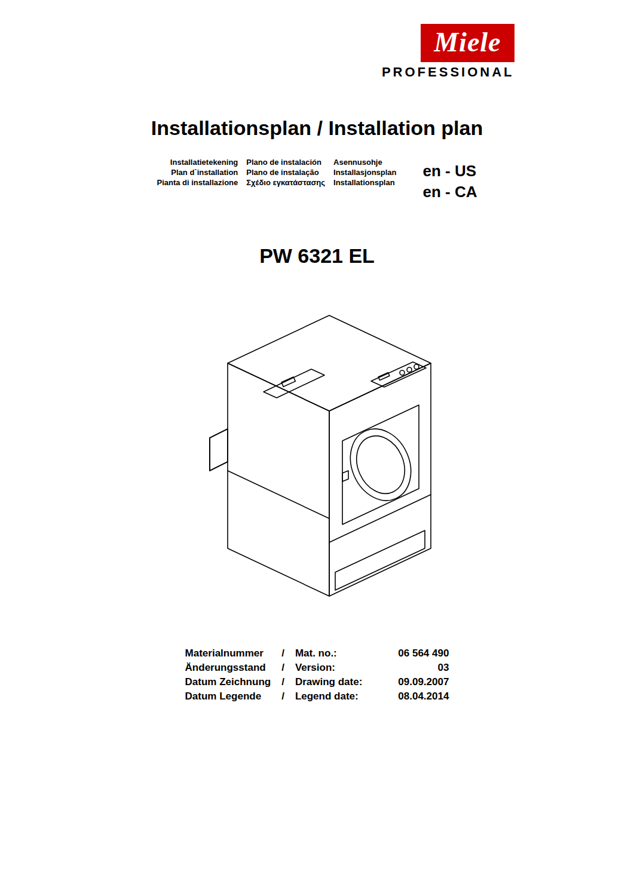Miele PROFESSIONAL
Installationsplan / Installation plan
| Installatietekening | Plano de instalación | Asennusohje |
| Plan d`installation | Plano de instalação | Installasjonsplan |
| Pianta di installazione | Σχέδιο εγκατάστασης | Installationsplan |
en - US
en - CA
PW 6321 EL
| Materialnummer | / | Mat. no.: | 06 564 490 |
| Änderungsstand | / | Version: | 03 |
| Datum Zeichnung | / | Drawing date: | 09.09.2007 |
| Datum Legende | / | Legend date: | 08.04.2014 |